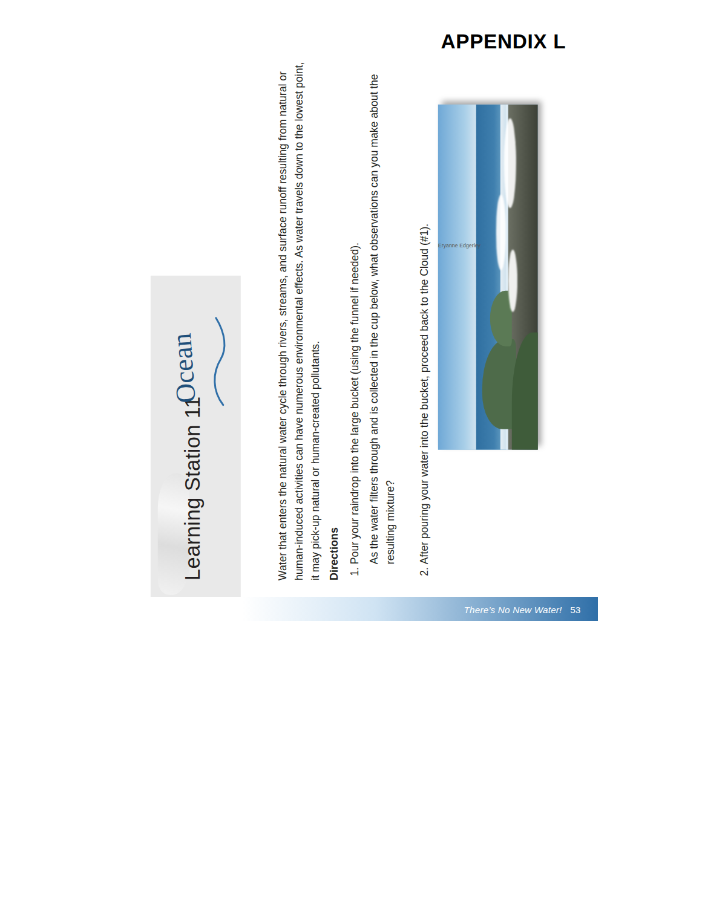APPENDIX L
Learning Station 11
Ocean
Water that enters the natural water cycle through rivers, streams, and surface runoff resulting from natural or human-induced activities can have numerous environmental effects. As water travels down to the lowest point, it may pick-up natural or human-created pollutants.
Directions
Pour your raindrop into the large bucket (using the funnel if needed). As the water filters through and is collected in the cup below, what observations can you make about the resulting mixture?
After pouring your water into the bucket, proceed back to the Cloud (#1).
Eryanne Edgerley
There’s No New Water!
53